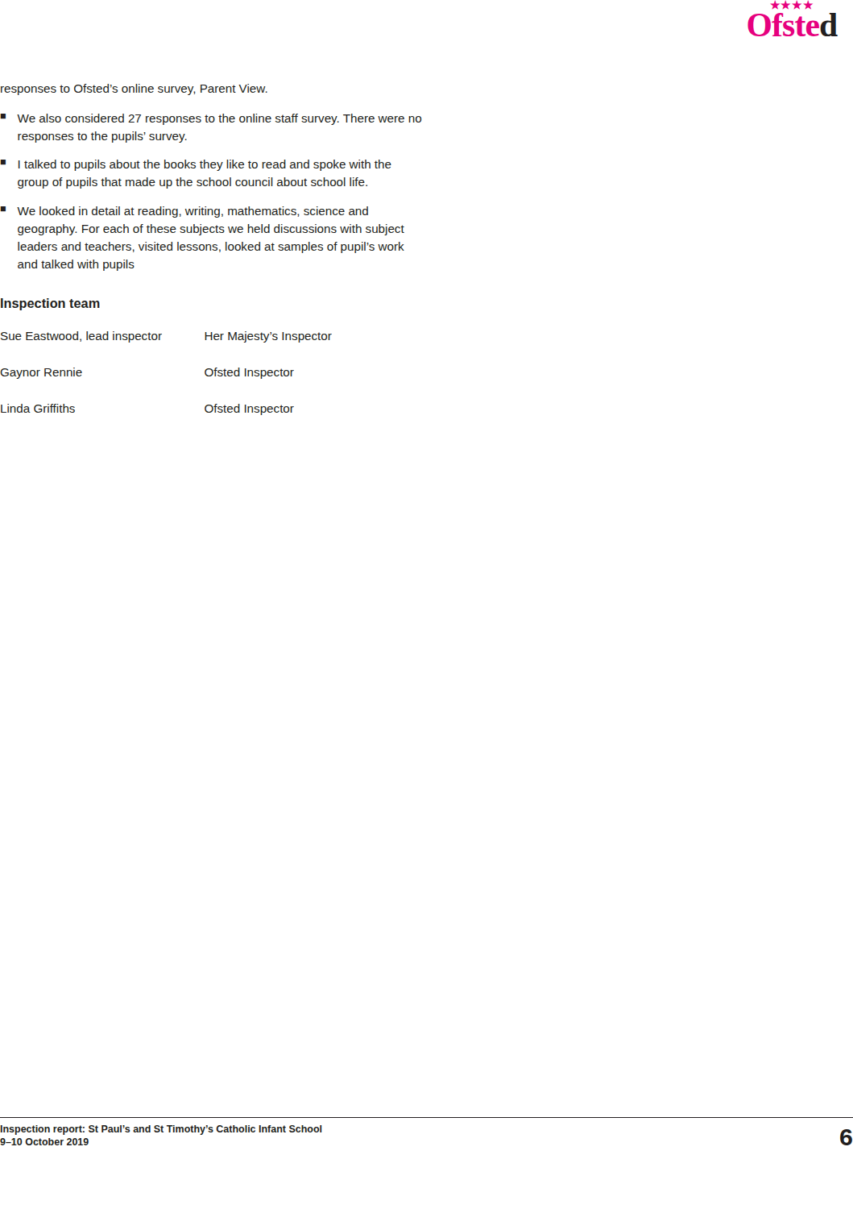★★★★
Ofsted
responses to Ofsted’s online survey, Parent View.
We also considered 27 responses to the online staff survey. There were no responses to the pupils’ survey.
I talked to pupils about the books they like to read and spoke with the group of pupils that made up the school council about school life.
We looked in detail at reading, writing, mathematics, science and geography. For each of these subjects we held discussions with subject leaders and teachers, visited lessons, looked at samples of pupil’s work and talked with pupils
Inspection team
| Sue Eastwood, lead inspector | Her Majesty’s Inspector |
| Gaynor Rennie | Ofsted Inspector |
| Linda Griffiths | Ofsted Inspector |
Inspection report: St Paul’s and St Timothy’s Catholic Infant School
9–10 October 2019
6